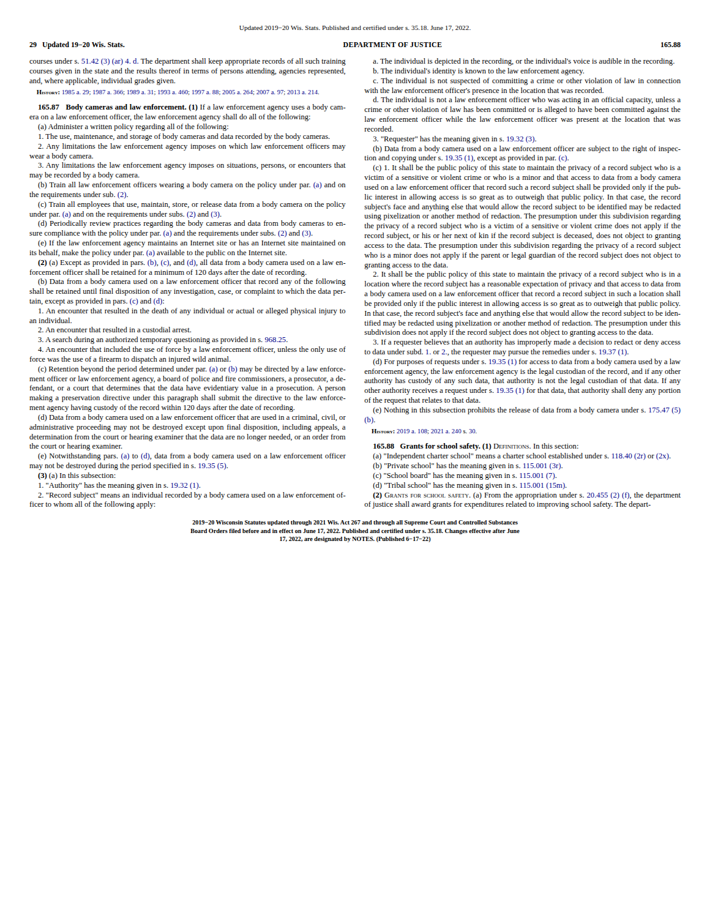Updated 2019−20 Wis. Stats. Published and certified under s. 35.18. June 17, 2022.
29 Updated 19−20 Wis. Stats. DEPARTMENT OF JUSTICE 165.88
courses under s. 51.42 (3) (ar) 4. d. The department shall keep appropriate records of all such training courses given in the state and the results thereof in terms of persons attending, agencies represented, and, where applicable, individual grades given.
History: 1985 a. 29; 1987 a. 366; 1989 a. 31; 1993 a. 460; 1997 a. 88; 2005 a. 264; 2007 a. 97; 2013 a. 214.
165.87 Body cameras and law enforcement. (1) If a law enforcement agency uses a body camera on a law enforcement officer, the law enforcement agency shall do all of the following:
(a) Administer a written policy regarding all of the following:
1. The use, maintenance, and storage of body cameras and data recorded by the body cameras.
2. Any limitations the law enforcement agency imposes on which law enforcement officers may wear a body camera.
3. Any limitations the law enforcement agency imposes on situations, persons, or encounters that may be recorded by a body camera.
(b) Train all law enforcement officers wearing a body camera on the policy under par. (a) and on the requirements under sub. (2).
(c) Train all employees that use, maintain, store, or release data from a body camera on the policy under par. (a) and on the requirements under subs. (2) and (3).
(d) Periodically review practices regarding the body cameras and data from body cameras to ensure compliance with the policy under par. (a) and the requirements under subs. (2) and (3).
(e) If the law enforcement agency maintains an Internet site or has an Internet site maintained on its behalf, make the policy under par. (a) available to the public on the Internet site.
(2) (a) Except as provided in pars. (b), (c), and (d), all data from a body camera used on a law enforcement officer shall be retained for a minimum of 120 days after the date of recording.
(b) Data from a body camera used on a law enforcement officer that record any of the following shall be retained until final disposition of any investigation, case, or complaint to which the data pertain, except as provided in pars. (c) and (d):
1. An encounter that resulted in the death of any individual or actual or alleged physical injury to an individual.
2. An encounter that resulted in a custodial arrest.
3. A search during an authorized temporary questioning as provided in s. 968.25.
4. An encounter that included the use of force by a law enforcement officer, unless the only use of force was the use of a firearm to dispatch an injured wild animal.
(c) Retention beyond the period determined under par. (a) or (b) may be directed by a law enforcement officer or law enforcement agency, a board of police and fire commissioners, a prosecutor, a defendant, or a court that determines that the data have evidentiary value in a prosecution. A person making a preservation directive under this paragraph shall submit the directive to the law enforcement agency having custody of the record within 120 days after the date of recording.
(d) Data from a body camera used on a law enforcement officer that are used in a criminal, civil, or administrative proceeding may not be destroyed except upon final disposition, including appeals, a determination from the court or hearing examiner that the data are no longer needed, or an order from the court or hearing examiner.
(e) Notwithstanding pars. (a) to (d), data from a body camera used on a law enforcement officer may not be destroyed during the period specified in s. 19.35 (5).
(3) (a) In this subsection:
1. "Authority" has the meaning given in s. 19.32 (1).
2. "Record subject" means an individual recorded by a body camera used on a law enforcement officer to whom all of the following apply:
a. The individual is depicted in the recording, or the individual's voice is audible in the recording.
b. The individual's identity is known to the law enforcement agency.
c. The individual is not suspected of committing a crime or other violation of law in connection with the law enforcement officer's presence in the location that was recorded.
d. The individual is not a law enforcement officer who was acting in an official capacity, unless a crime or other violation of law has been committed or is alleged to have been committed against the law enforcement officer while the law enforcement officer was present at the location that was recorded.
3. "Requester" has the meaning given in s. 19.32 (3).
(b) Data from a body camera used on a law enforcement officer are subject to the right of inspection and copying under s. 19.35 (1), except as provided in par. (c).
(c) 1. It shall be the public policy of this state to maintain the privacy of a record subject who is a victim of a sensitive or violent crime or who is a minor and that access to data from a body camera used on a law enforcement officer that record such a record subject shall be provided only if the public interest in allowing access is so great as to outweigh that public policy. In that case, the record subject's face and anything else that would allow the record subject to be identified may be redacted using pixelization or another method of redaction. The presumption under this subdivision regarding the privacy of a record subject who is a victim of a sensitive or violent crime does not apply if the record subject, or his or her next of kin if the record subject is deceased, does not object to granting access to the data. The presumption under this subdivision regarding the privacy of a record subject who is a minor does not apply if the parent or legal guardian of the record subject does not object to granting access to the data.
2. It shall be the public policy of this state to maintain the privacy of a record subject who is in a location where the record subject has a reasonable expectation of privacy and that access to data from a body camera used on a law enforcement officer that record a record subject in such a location shall be provided only if the public interest in allowing access is so great as to outweigh that public policy. In that case, the record subject's face and anything else that would allow the record subject to be identified may be redacted using pixelization or another method of redaction. The presumption under this subdivision does not apply if the record subject does not object to granting access to the data.
3. If a requester believes that an authority has improperly made a decision to redact or deny access to data under subd. 1. or 2., the requester may pursue the remedies under s. 19.37 (1).
(d) For purposes of requests under s. 19.35 (1) for access to data from a body camera used by a law enforcement agency, the law enforcement agency is the legal custodian of the record, and if any other authority has custody of any such data, that authority is not the legal custodian of that data. If any other authority receives a request under s. 19.35 (1) for that data, that authority shall deny any portion of the request that relates to that data.
(e) Nothing in this subsection prohibits the release of data from a body camera under s. 175.47 (5) (b).
History: 2019 a. 108; 2021 a. 240 s. 30.
165.88 Grants for school safety. (1) Definitions. In this section:
(a) "Independent charter school" means a charter school established under s. 118.40 (2r) or (2x).
(b) "Private school" has the meaning given in s. 115.001 (3r).
(c) "School board" has the meaning given in s. 115.001 (7).
(d) "Tribal school" has the meaning given in s. 115.001 (15m).
(2) Grants for school safety. (a) From the appropriation under s. 20.455 (2) (f), the department of justice shall award grants for expenditures related to improving school safety. The depart-
2019−20 Wisconsin Statutes updated through 2021 Wis. Act 267 and through all Supreme Court and Controlled Substances
Board Orders filed before and in effect on June 17, 2022. Published and certified under s. 35.18. Changes effective after June
17, 2022, are designated by NOTES. (Published 6−17−22)